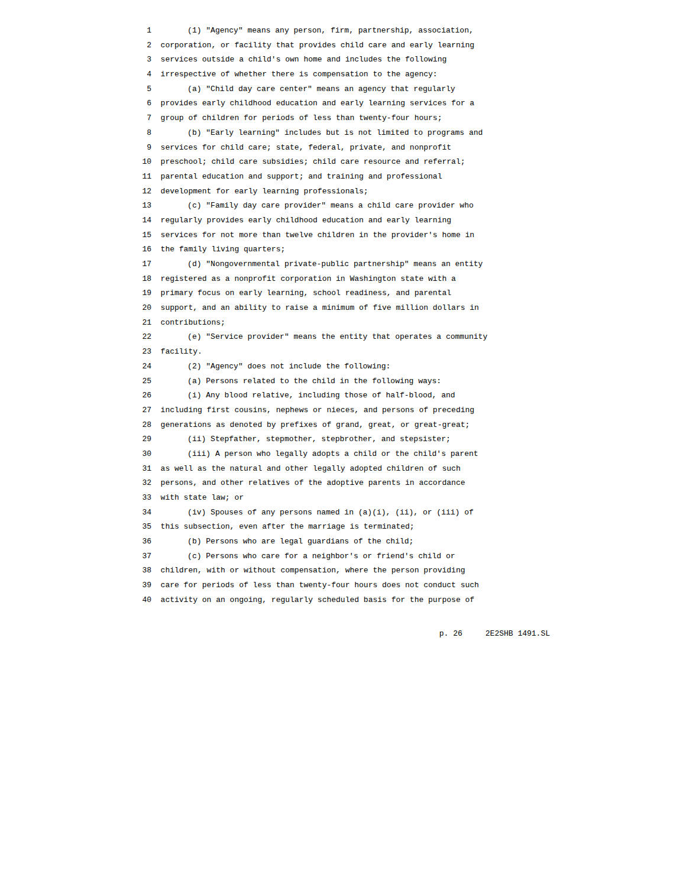(1) "Agency" means any person, firm, partnership, association,
corporation, or facility that provides child care and early learning
services outside a child's own home and includes the following
irrespective of whether there is compensation to the agency:
(a) "Child day care center" means an agency that regularly
provides early childhood education and early learning services for a
group of children for periods of less than twenty-four hours;
(b) "Early learning" includes but is not limited to programs and
services for child care; state, federal, private, and nonprofit
preschool; child care subsidies; child care resource and referral;
parental education and support; and training and professional
development for early learning professionals;
(c) "Family day care provider" means a child care provider who
regularly provides early childhood education and early learning
services for not more than twelve children in the provider's home in
the family living quarters;
(d) "Nongovernmental private-public partnership" means an entity
registered as a nonprofit corporation in Washington state with a
primary focus on early learning, school readiness, and parental
support, and an ability to raise a minimum of five million dollars in
contributions;
(e) "Service provider" means the entity that operates a community
facility.
(2) "Agency" does not include the following:
(a) Persons related to the child in the following ways:
(i) Any blood relative, including those of half-blood, and
including first cousins, nephews or nieces, and persons of preceding
generations as denoted by prefixes of grand, great, or great-great;
(ii) Stepfather, stepmother, stepbrother, and stepsister;
(iii) A person who legally adopts a child or the child's parent
as well as the natural and other legally adopted children of such
persons, and other relatives of the adoptive parents in accordance
with state law; or
(iv) Spouses of any persons named in (a)(i), (ii), or (iii) of
this subsection, even after the marriage is terminated;
(b) Persons who are legal guardians of the child;
(c) Persons who care for a neighbor's or friend's child or
children, with or without compensation, where the person providing
care for periods of less than twenty-four hours does not conduct such
activity on an ongoing, regularly scheduled basis for the purpose of
p. 26 2E2SHB 1491.SL